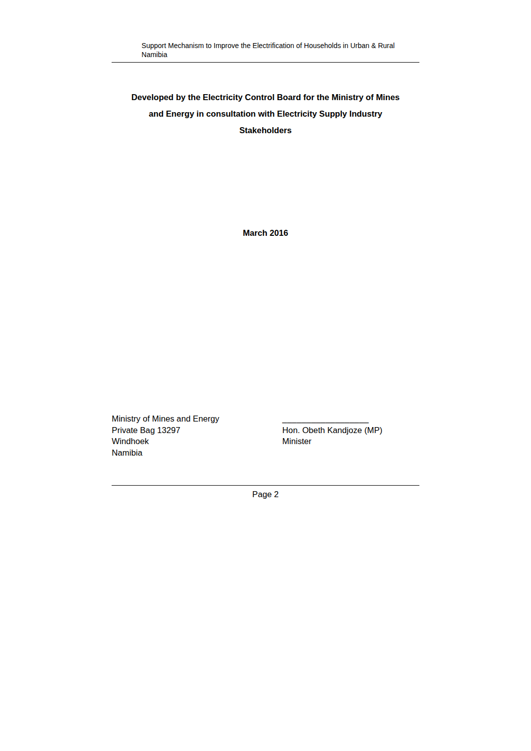Support Mechanism to Improve the Electrification of Households in Urban & Rural Namibia
Developed by the Electricity Control Board for the Ministry of Mines and Energy in consultation with Electricity Supply Industry Stakeholders
March 2016
Ministry of Mines and Energy
Private Bag 13297
Windhoek
Namibia
__________________
Hon. Obeth Kandjoze (MP)
Minister
Page 2